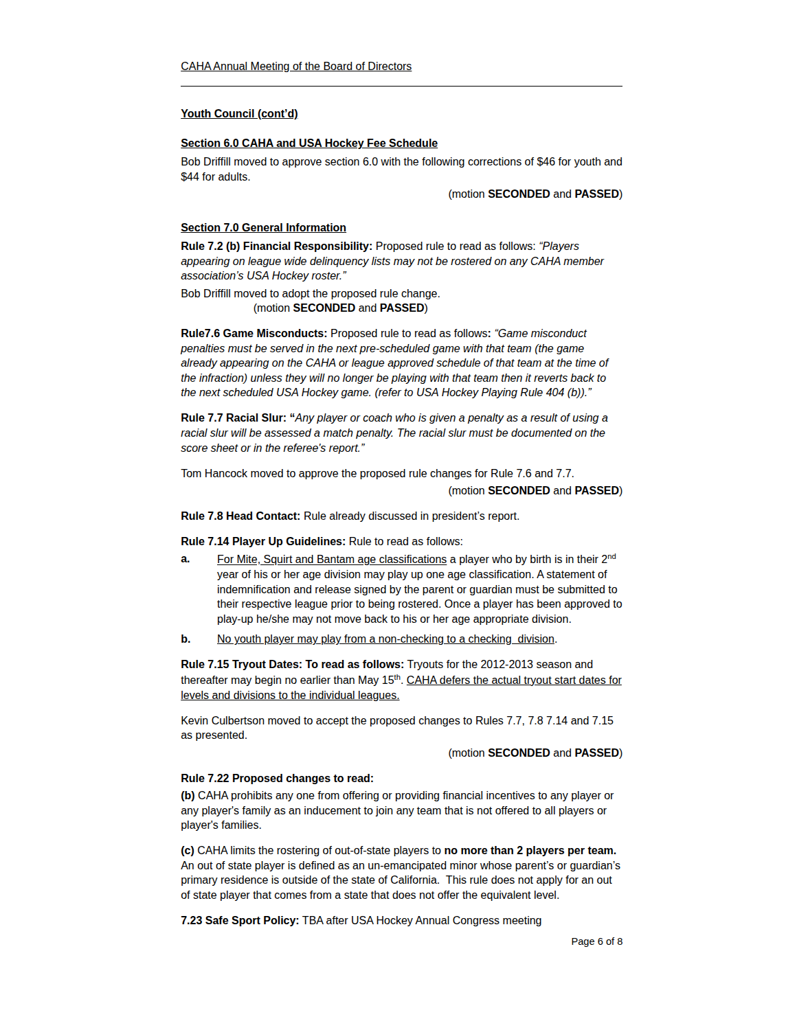CAHA Annual Meeting of the Board of Directors
Youth Council (cont’d)
Section 6.0 CAHA and USA Hockey Fee Schedule
Bob Driffill moved to approve section 6.0 with the following corrections of $46 for youth and $44 for adults.
(motion SECONDED and PASSED)
Section 7.0 General Information
Rule 7.2 (b) Financial Responsibility: Proposed rule to read as follows: “Players appearing on league wide delinquency lists may not be rostered on any CAHA member association’s USA Hockey roster.”
Bob Driffill moved to adopt the proposed rule change. (motion SECONDED and PASSED)
Rule7.6 Game Misconducts: Proposed rule to read as follows: “Game misconduct penalties must be served in the next pre-scheduled game with that team (the game already appearing on the CAHA or league approved schedule of that team at the time of the infraction) unless they will no longer be playing with that team then it reverts back to the next scheduled USA Hockey game. (refer to USA Hockey Playing Rule 404 (b)).”
Rule 7.7 Racial Slur: “Any player or coach who is given a penalty as a result of using a racial slur will be assessed a match penalty. The racial slur must be documented on the score sheet or in the referee's report.”
Tom Hancock moved to approve the proposed rule changes for Rule 7.6 and 7.7.
(motion SECONDED and PASSED)
Rule 7.8 Head Contact: Rule already discussed in president’s report.
Rule 7.14 Player Up Guidelines: Rule to read as follows:
a. For Mite, Squirt and Bantam age classifications a player who by birth is in their 2nd year of his or her age division may play up one age classification. A statement of indemnification and release signed by the parent or guardian must be submitted to their respective league prior to being rostered. Once a player has been approved to play-up he/she may not move back to his or her age appropriate division.
b. No youth player may play from a non-checking to a checking division.
Rule 7.15 Tryout Dates: To read as follows: Tryouts for the 2012-2013 season and thereafter may begin no earlier than May 15th. CAHA defers the actual tryout start dates for levels and divisions to the individual leagues.
Kevin Culbertson moved to accept the proposed changes to Rules 7.7, 7.8 7.14 and 7.15 as presented.
(motion SECONDED and PASSED)
Rule 7.22 Proposed changes to read:
(b) CAHA prohibits any one from offering or providing financial incentives to any player or any player's family as an inducement to join any team that is not offered to all players or player's families.
(c) CAHA limits the rostering of out-of-state players to no more than 2 players per team. An out of state player is defined as an un-emancipated minor whose parent’s or guardian’s primary residence is outside of the state of California. This rule does not apply for an out of state player that comes from a state that does not offer the equivalent level.
7.23 Safe Sport Policy: TBA after USA Hockey Annual Congress meeting
Page 6 of 8